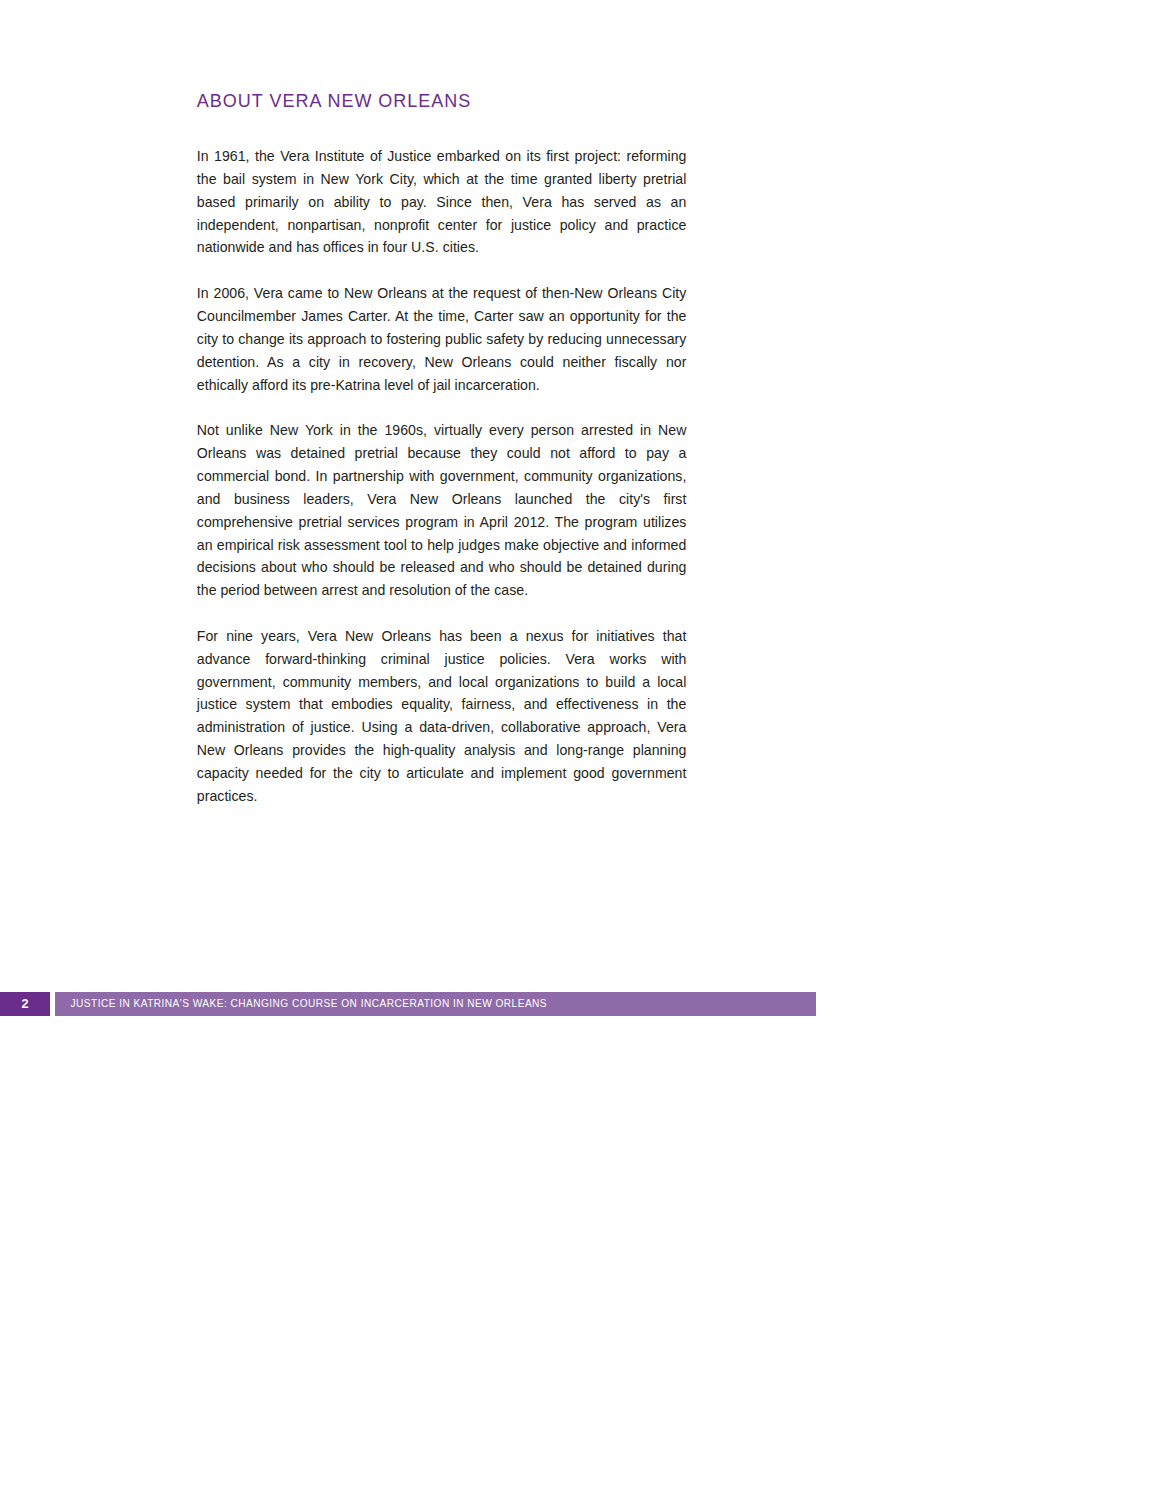About Vera New Orleans
In 1961, the Vera Institute of Justice embarked on its first project: reforming the bail system in New York City, which at the time granted liberty pretrial based primarily on ability to pay. Since then, Vera has served as an independent, nonpartisan, nonprofit center for justice policy and practice nationwide and has offices in four U.S. cities.
In 2006, Vera came to New Orleans at the request of then-New Orleans City Councilmember James Carter. At the time, Carter saw an opportunity for the city to change its approach to fostering public safety by reducing unnecessary detention. As a city in recovery, New Orleans could neither fiscally nor ethically afford its pre-Katrina level of jail incarceration.
Not unlike New York in the 1960s, virtually every person arrested in New Orleans was detained pretrial because they could not afford to pay a commercial bond. In partnership with government, community organizations, and business leaders, Vera New Orleans launched the city's first comprehensive pretrial services program in April 2012. The program utilizes an empirical risk assessment tool to help judges make objective and informed decisions about who should be released and who should be detained during the period between arrest and resolution of the case.
For nine years, Vera New Orleans has been a nexus for initiatives that advance forward-thinking criminal justice policies. Vera works with government, community members, and local organizations to build a local justice system that embodies equality, fairness, and effectiveness in the administration of justice. Using a data-driven, collaborative approach, Vera New Orleans provides the high-quality analysis and long-range planning capacity needed for the city to articulate and implement good government practices.
2
Justice in Katrina's Wake: Changing Course on Incarceration in New Orleans